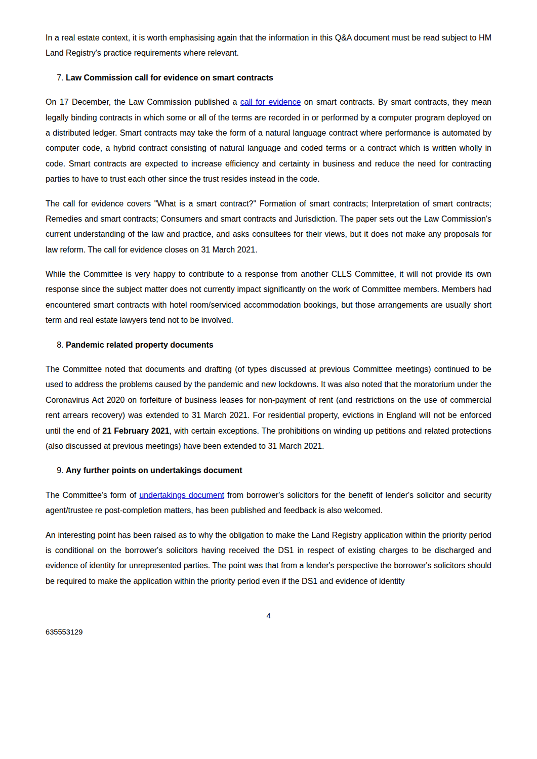In a real estate context, it is worth emphasising again that the information in this Q&A document must be read subject to HM Land Registry's practice requirements where relevant.
Law Commission call for evidence on smart contracts
On 17 December, the Law Commission published a call for evidence on smart contracts. By smart contracts, they mean legally binding contracts in which some or all of the terms are recorded in or performed by a computer program deployed on a distributed ledger. Smart contracts may take the form of a natural language contract where performance is automated by computer code, a hybrid contract consisting of natural language and coded terms or a contract which is written wholly in code. Smart contracts are expected to increase efficiency and certainty in business and reduce the need for contracting parties to have to trust each other since the trust resides instead in the code.
The call for evidence covers "What is a smart contract?" Formation of smart contracts; Interpretation of smart contracts; Remedies and smart contracts; Consumers and smart contracts and Jurisdiction. The paper sets out the Law Commission's current understanding of the law and practice, and asks consultees for their views, but it does not make any proposals for law reform. The call for evidence closes on 31 March 2021.
While the Committee is very happy to contribute to a response from another CLLS Committee, it will not provide its own response since the subject matter does not currently impact significantly on the work of Committee members. Members had encountered smart contracts with hotel room/serviced accommodation bookings, but those arrangements are usually short term and real estate lawyers tend not to be involved.
Pandemic related property documents
The Committee noted that documents and drafting (of types discussed at previous Committee meetings) continued to be used to address the problems caused by the pandemic and new lockdowns. It was also noted that the moratorium under the Coronavirus Act 2020 on forfeiture of business leases for non-payment of rent (and restrictions on the use of commercial rent arrears recovery) was extended to 31 March 2021. For residential property, evictions in England will not be enforced until the end of 21 February 2021, with certain exceptions. The prohibitions on winding up petitions and related protections (also discussed at previous meetings) have been extended to 31 March 2021.
Any further points on undertakings document
The Committee's form of undertakings document from borrower's solicitors for the benefit of lender's solicitor and security agent/trustee re post-completion matters, has been published and feedback is also welcomed.
An interesting point has been raised as to why the obligation to make the Land Registry application within the priority period is conditional on the borrower's solicitors having received the DS1 in respect of existing charges to be discharged and evidence of identity for unrepresented parties. The point was that from a lender's perspective the borrower's solicitors should be required to make the application within the priority period even if the DS1 and evidence of identity
4
635553129